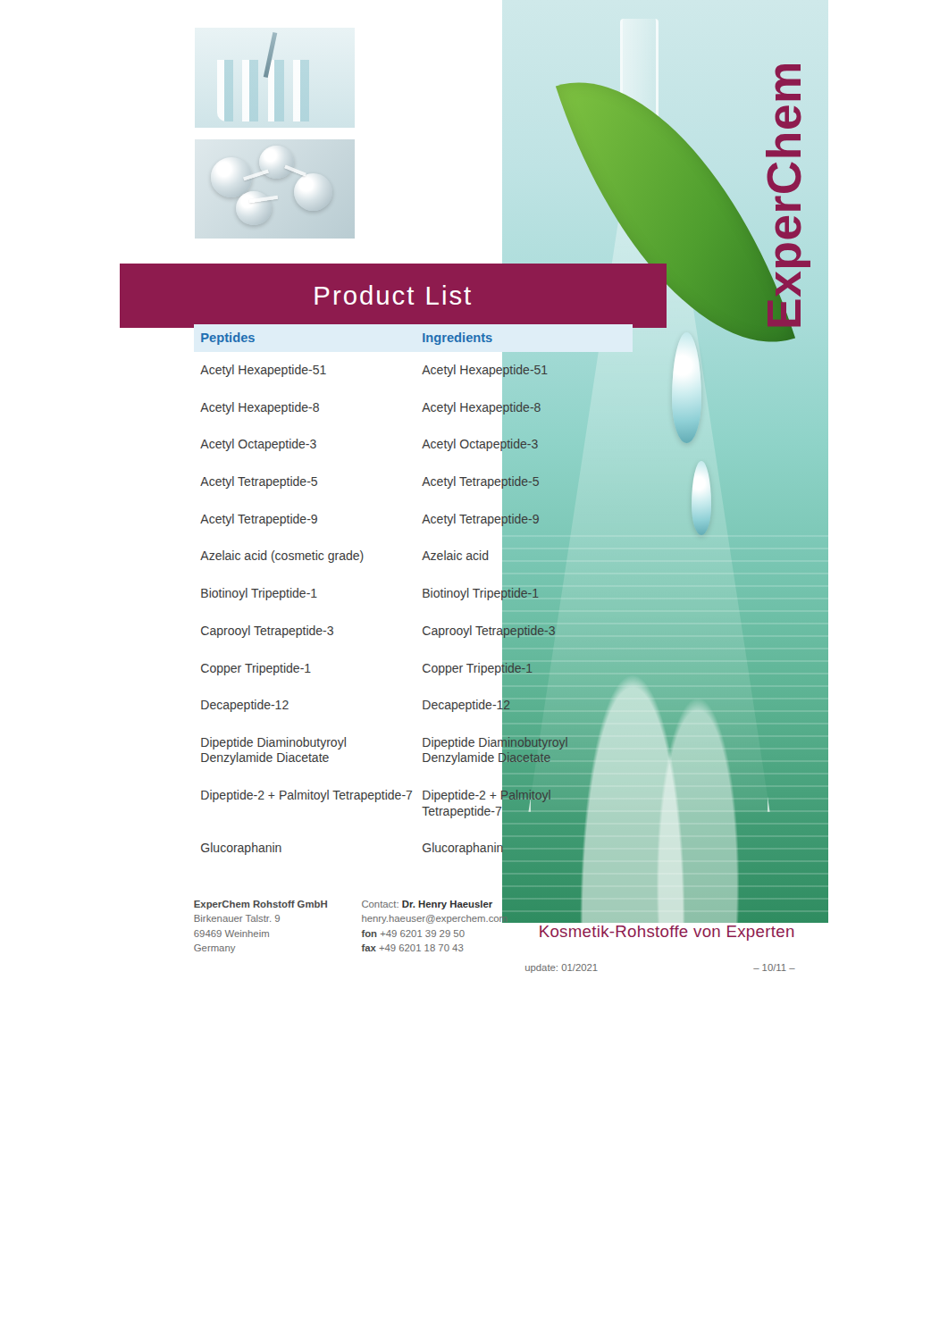ExperChem
Product List
| Peptides | Ingredients |
| --- | --- |
| Acetyl Hexapeptide-51 | Acetyl Hexapeptide-51 |
| Acetyl Hexapeptide-8 | Acetyl Hexapeptide-8 |
| Acetyl Octapeptide-3 | Acetyl Octapeptide-3 |
| Acetyl Tetrapeptide-5 | Acetyl Tetrapeptide-5 |
| Acetyl Tetrapeptide-9 | Acetyl Tetrapeptide-9 |
| Azelaic acid (cosmetic grade) | Azelaic acid |
| Biotinoyl Tripeptide-1 | Biotinoyl Tripeptide-1 |
| Caprooyl Tetrapeptide-3 | Caprooyl Tetrapeptide-3 |
| Copper Tripeptide-1 | Copper Tripeptide-1 |
| Decapeptide-12 | Decapeptide-12 |
| Dipeptide Diaminobutyroyl Denzylamide Diacetate | Dipeptide Diaminobutyroyl Denzylamide Diacetate |
| Dipeptide-2 + Palmitoyl Tetrapeptide-7 | Dipeptide-2 + Palmitoyl Tetrapeptide-7 |
| Glucoraphanin | Glucoraphanin |
ExperChem Rohstoff GmbH
Birkenauer Talstr. 9
69469 Weinheim
Germany
Contact: Dr. Henry Haeusler
henry.haeuser@experchem.com
fon +49 6201 39 29 50
fax +49 6201 18 70 43
Kosmetik-Rohstoffe von Experten
update: 01/2021 – 10/11 –